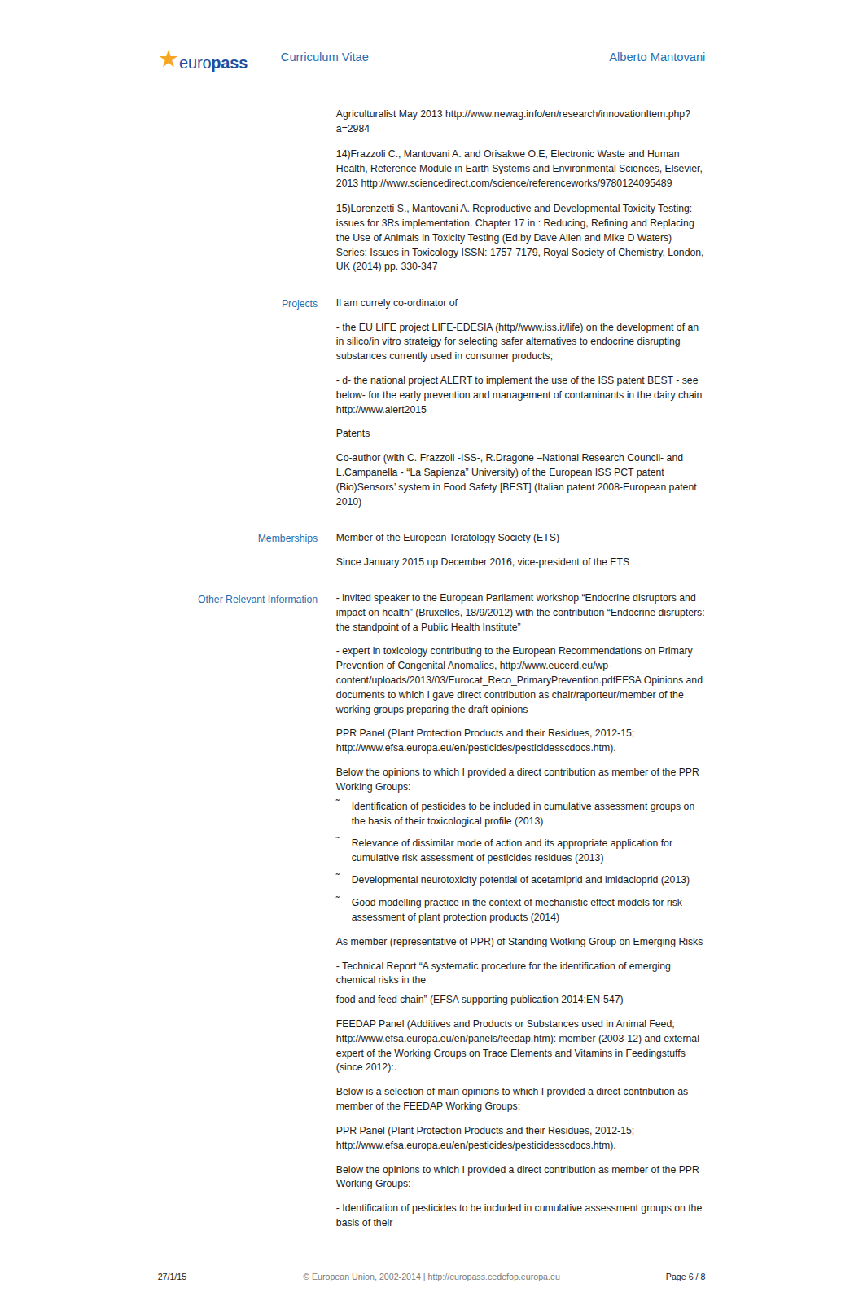★ europass
Curriculum Vitae
Alberto Mantovani
Agriculturalist May 2013 http://www.newag.info/en/research/innovationItem.php?a=2984
14)Frazzoli C., Mantovani A. and Orisakwe O.E, Electronic Waste and Human Health, Reference Module in Earth Systems and Environmental Sciences, Elsevier, 2013 http://www.sciencedirect.com/science/referenceworks/9780124095489
15)Lorenzetti S., Mantovani A. Reproductive and Developmental Toxicity Testing: issues for 3Rs implementation. Chapter 17 in : Reducing, Refining and Replacing the Use of Animals in Toxicity Testing (Ed.by Dave Allen and Mike D Waters) Series: Issues in Toxicology ISSN: 1757-7179, Royal Society of Chemistry, London, UK (2014) pp. 330-347
Projects
Il am currely co-ordinator of
- the EU LIFE project LIFE-EDESIA (http//www.iss.it/life) on the development of an in silico/in vitro strateigy for selecting safer alternatives to endocrine disrupting substances currently used in consumer products;
- d- the national project ALERT to implement the use of the ISS patent BEST - see below- for the early prevention and management of contaminants in the dairy chain http://www.alert2015
Patents
Co-author (with C. Frazzoli -ISS-, R.Dragone –National Research Council- and L.Campanella - “La Sapienza” University) of the European ISS PCT patent (Bio)Sensors’ system in Food Safety [BEST] (Italian patent 2008-European patent 2010)
Memberships
Member of the European Teratology Society (ETS)
Since January 2015 up December 2016, vice-president of the ETS
Other Relevant Information
- invited speaker to the European Parliament workshop “Endocrine disruptors and impact on health” (Bruxelles, 18/9/2012) with the contribution “Endocrine disrupters: the standpoint of a Public Health Institute”
- expert in toxicology contributing to the European Recommendations on Primary Prevention of Congenital Anomalies, http://www.eucerd.eu/wp-content/uploads/2013/03/Eurocat_Reco_PrimaryPrevention.pdfEFSA Opinions and documents to which I gave direct contribution as chair/raporteur/member of the working groups preparing the draft opinions
PPR Panel (Plant Protection Products and their Residues, 2012-15; http://www.efsa.europa.eu/en/pesticides/pesticidesscdocs.htm).
Below the opinions to which I provided a direct contribution as member of the PPR Working Groups:
Identification of pesticides to be included in cumulative assessment groups on the basis of their toxicological profile (2013)
Relevance of dissimilar mode of action and its appropriate application for cumulative risk assessment of pesticides residues (2013)
Developmental neurotoxicity potential of acetamiprid and imidacloprid (2013)
Good modelling practice in the context of mechanistic effect models for risk assessment of plant protection products (2014)
As member (representative of PPR) of Standing Wotking Group on Emerging Risks
- Technical Report “A systematic procedure for the identification of emerging chemical risks in the
food and feed chain” (EFSA supporting publication 2014:EN-547)
FEEDAP Panel (Additives and Products or Substances used in Animal Feed; http://www.efsa.europa.eu/en/panels/feedap.htm): member (2003-12) and external expert of the Working Groups on Trace Elements and Vitamins in Feedingstuffs (since 2012):.
Below is a selection of main opinions to which I provided a direct contribution as member of the FEEDAP Working Groups:
PPR Panel (Plant Protection Products and their Residues, 2012-15; http://www.efsa.europa.eu/en/pesticides/pesticidesscdocs.htm).
Below the opinions to which I provided a direct contribution as member of the PPR Working Groups:
- Identification of pesticides to be included in cumulative assessment groups on the basis of their
27/1/15
© European Union, 2002-2014 | http://europass.cedefop.europa.eu
Page 6 / 8